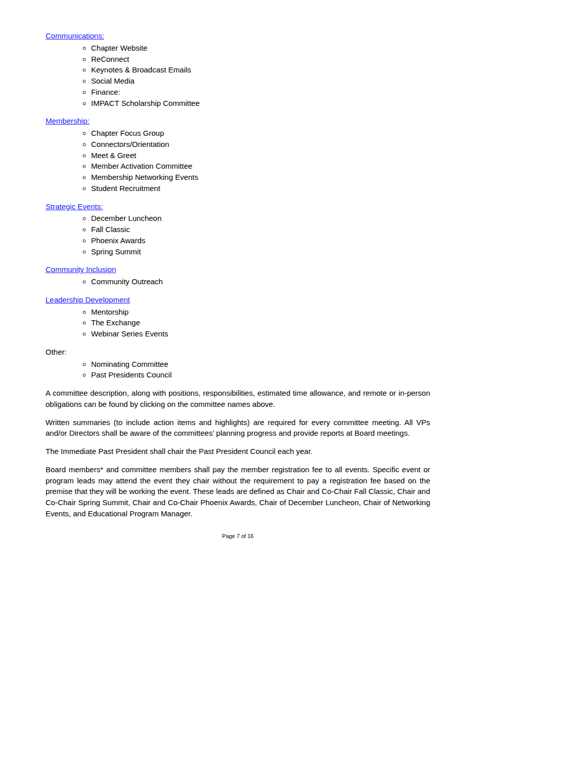Communications:
Chapter Website
ReConnect
Keynotes & Broadcast Emails
Social Media
Finance:
IMPACT Scholarship Committee
Membership:
Chapter Focus Group
Connectors/Orientation
Meet & Greet
Member Activation Committee
Membership Networking Events
Student Recruitment
Strategic Events:
December Luncheon
Fall Classic
Phoenix Awards
Spring Summit
Community Inclusion
Community Outreach
Leadership Development
Mentorship
The Exchange
Webinar Series Events
Other:
Nominating Committee
Past Presidents Council
A committee description, along with positions, responsibilities, estimated time allowance, and remote or in-person obligations can be found by clicking on the committee names above.
Written summaries (to include action items and highlights) are required for every committee meeting. All VPs and/or Directors shall be aware of the committees’ planning progress and provide reports at Board meetings.
The Immediate Past President shall chair the Past President Council each year.
Board members* and committee members shall pay the member registration fee to all events. Specific event or program leads may attend the event they chair without the requirement to pay a registration fee based on the premise that they will be working the event. These leads are defined as Chair and Co-Chair Fall Classic, Chair and Co-Chair Spring Summit, Chair and Co-Chair Phoenix Awards, Chair of December Luncheon, Chair of Networking Events, and Educational Program Manager.
Page 7 of 16